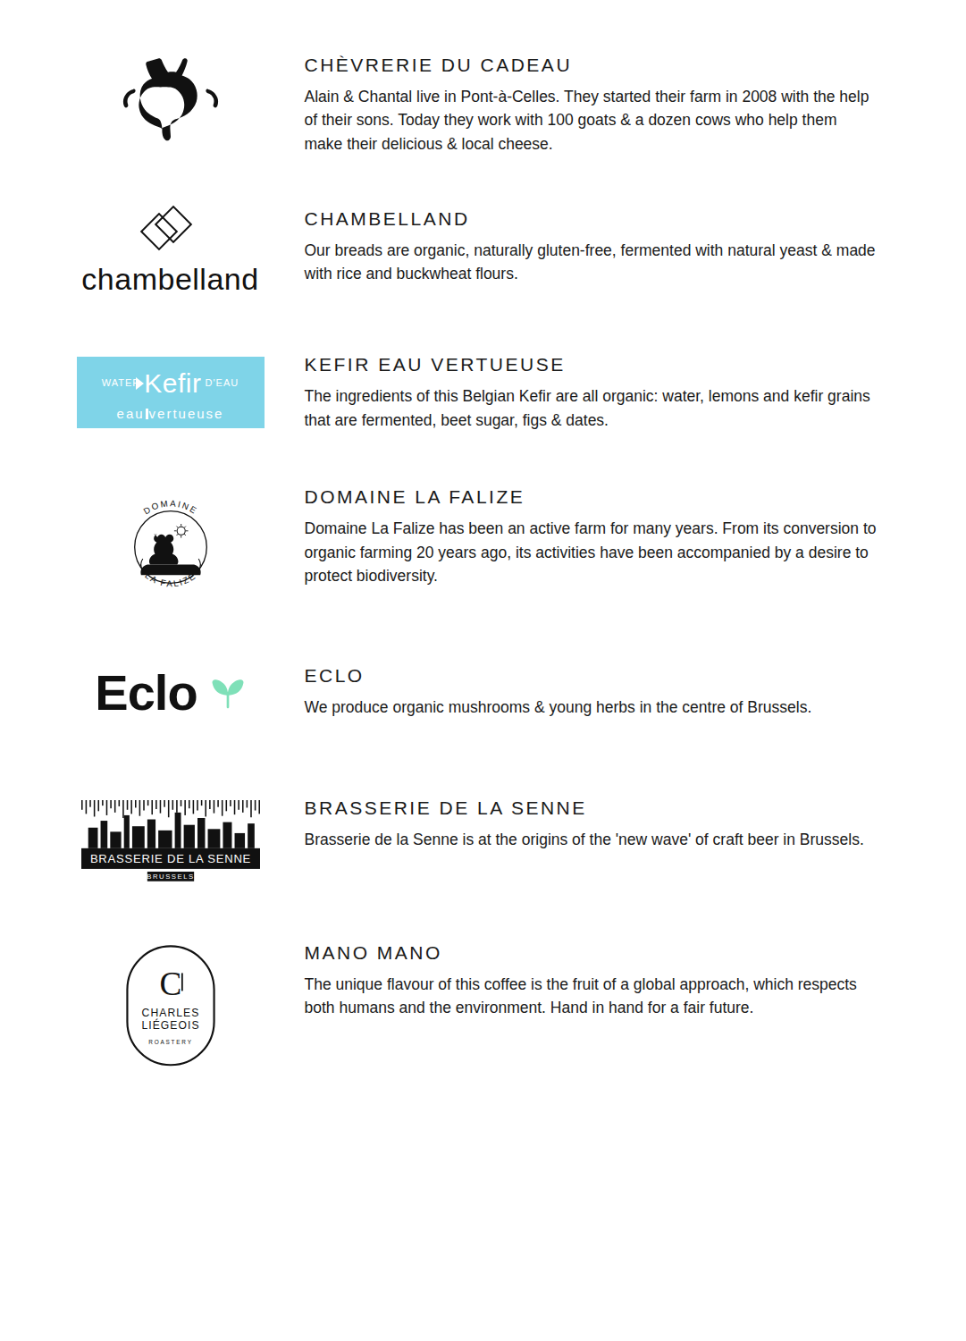Chèvrerie du Cadeau
Alain & Chantal live in Pont-à-Celles. They started their farm in 2008 with the help of their sons. Today they work with 100 goats & a dozen cows who help them make their delicious & local cheese.
chambelland
Chambelland
Our breads are organic, naturally gluten-free, fermented with natural yeast & made with rice and buckwheat flours.
water Kefir d'eau
eau vertueuse
Kefir Eau Vertueuse
The ingredients of this Belgian Kefir are all organic: water, lemons and kefir grains that are fermented, beet sugar, figs & dates.
DOMAINE LA FALIZE
Domaine La Falize
Domaine La Falize has been an active farm for many years. From its conversion to organic farming 20 years ago, its activities have been accompanied by a desire to protect biodiversity.
Eclo
Eclo
We produce organic mushrooms & young herbs in the centre of Brussels.
BRASSERIE DE LA SENNE BRUSSELS
Brasserie de la Senne
Brasserie de la Senne is at the origins of the 'new wave' of craft beer in Brussels.
C CHARLES LIÉGEOIS ROASTERY
Mano Mano
The unique flavour of this coffee is the fruit of a global approach, which respects both humans and the environment. Hand in hand for a fair future.